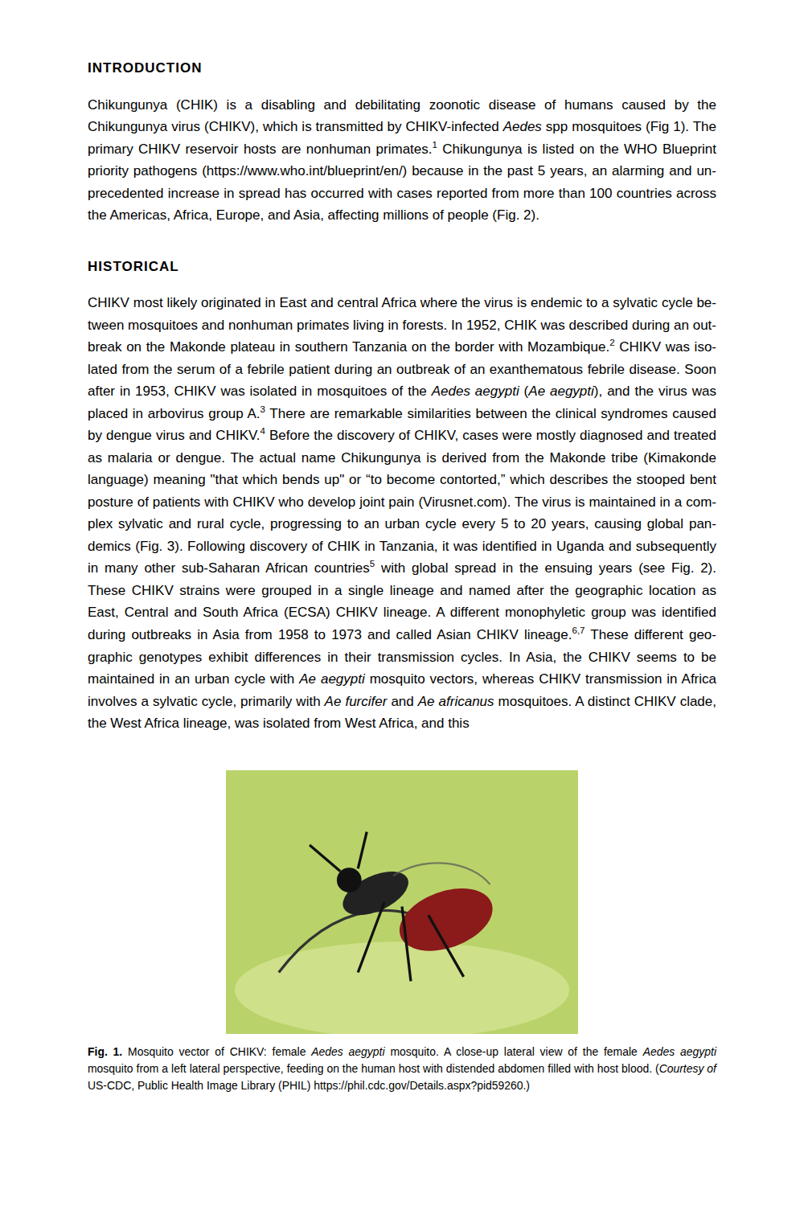Introduction
Chikungunya (CHIK) is a disabling and debilitating zoonotic disease of humans caused by the Chikungunya virus (CHIKV), which is transmitted by CHIKV-infected Aedes spp mosquitoes (Fig 1). The primary CHIKV reservoir hosts are nonhuman primates.1 Chikungunya is listed on the WHO Blueprint priority pathogens (https://www.who.int/blueprint/en/) because in the past 5 years, an alarming and unprecedented increase in spread has occurred with cases reported from more than 100 countries across the Americas, Africa, Europe, and Asia, affecting millions of people (Fig. 2).
Historical
CHIKV most likely originated in East and central Africa where the virus is endemic to a sylvatic cycle between mosquitoes and nonhuman primates living in forests. In 1952, CHIK was described during an outbreak on the Makonde plateau in southern Tanzania on the border with Mozambique.2 CHIKV was isolated from the serum of a febrile patient during an outbreak of an exanthematous febrile disease. Soon after in 1953, CHIKV was isolated in mosquitoes of the Aedes aegypti (Ae aegypti), and the virus was placed in arbovirus group A.3 There are remarkable similarities between the clinical syndromes caused by dengue virus and CHIKV.4 Before the discovery of CHIKV, cases were mostly diagnosed and treated as malaria or dengue. The actual name Chikungunya is derived from the Makonde tribe (Kimakonde language) meaning "that which bends up" or “to become contorted,” which describes the stooped bent posture of patients with CHIKV who develop joint pain (Virusnet.com). The virus is maintained in a complex sylvatic and rural cycle, progressing to an urban cycle every 5 to 20 years, causing global pandemics (Fig. 3). Following discovery of CHIK in Tanzania, it was identified in Uganda and subsequently in many other sub-Saharan African countries5 with global spread in the ensuing years (see Fig. 2). These CHIKV strains were grouped in a single lineage and named after the geographic location as East, Central and South Africa (ECSA) CHIKV lineage. A different monophyletic group was identified during outbreaks in Asia from 1958 to 1973 and called Asian CHIKV lineage.6,7 These different geographic genotypes exhibit differences in their transmission cycles. In Asia, the CHIKV seems to be maintained in an urban cycle with Ae aegypti mosquito vectors, whereas CHIKV transmission in Africa involves a sylvatic cycle, primarily with Ae furcifer and Ae africanus mosquitoes. A distinct CHIKV clade, the West Africa lineage, was isolated from West Africa, and this
Fig. 1. Mosquito vector of CHIKV: female Aedes aegypti mosquito. A close-up lateral view of the female Aedes aegypti mosquito from a left lateral perspective, feeding on the human host with distended abdomen filled with host blood. (Courtesy of US-CDC, Public Health Image Library (PHIL) https://phil.cdc.gov/Details.aspx?pid59260.)